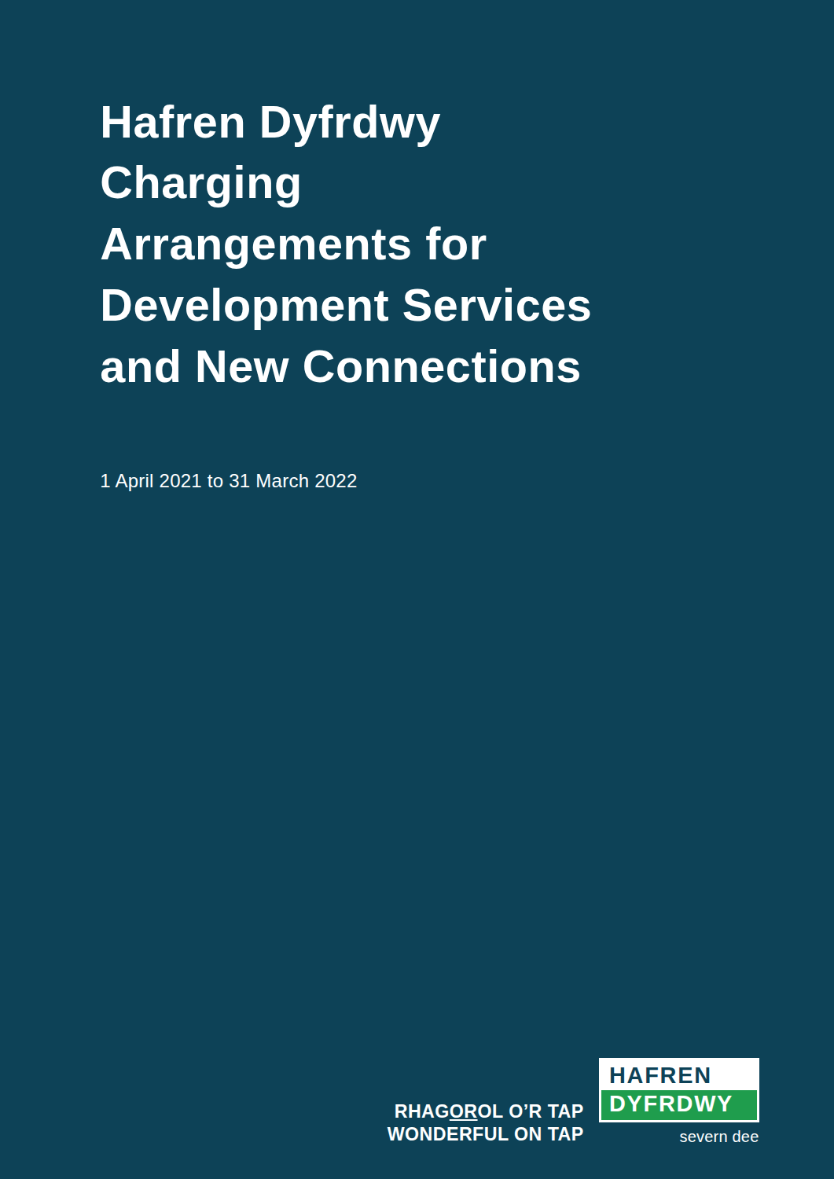Hafren Dyfrdwy Charging Arrangements for Development Services and New Connections
1 April 2021 to 31 March 2022
RHAGOROL O’R TAP
WONDERFUL ON TAP
HAFREN
DYFRDWY
severn dee